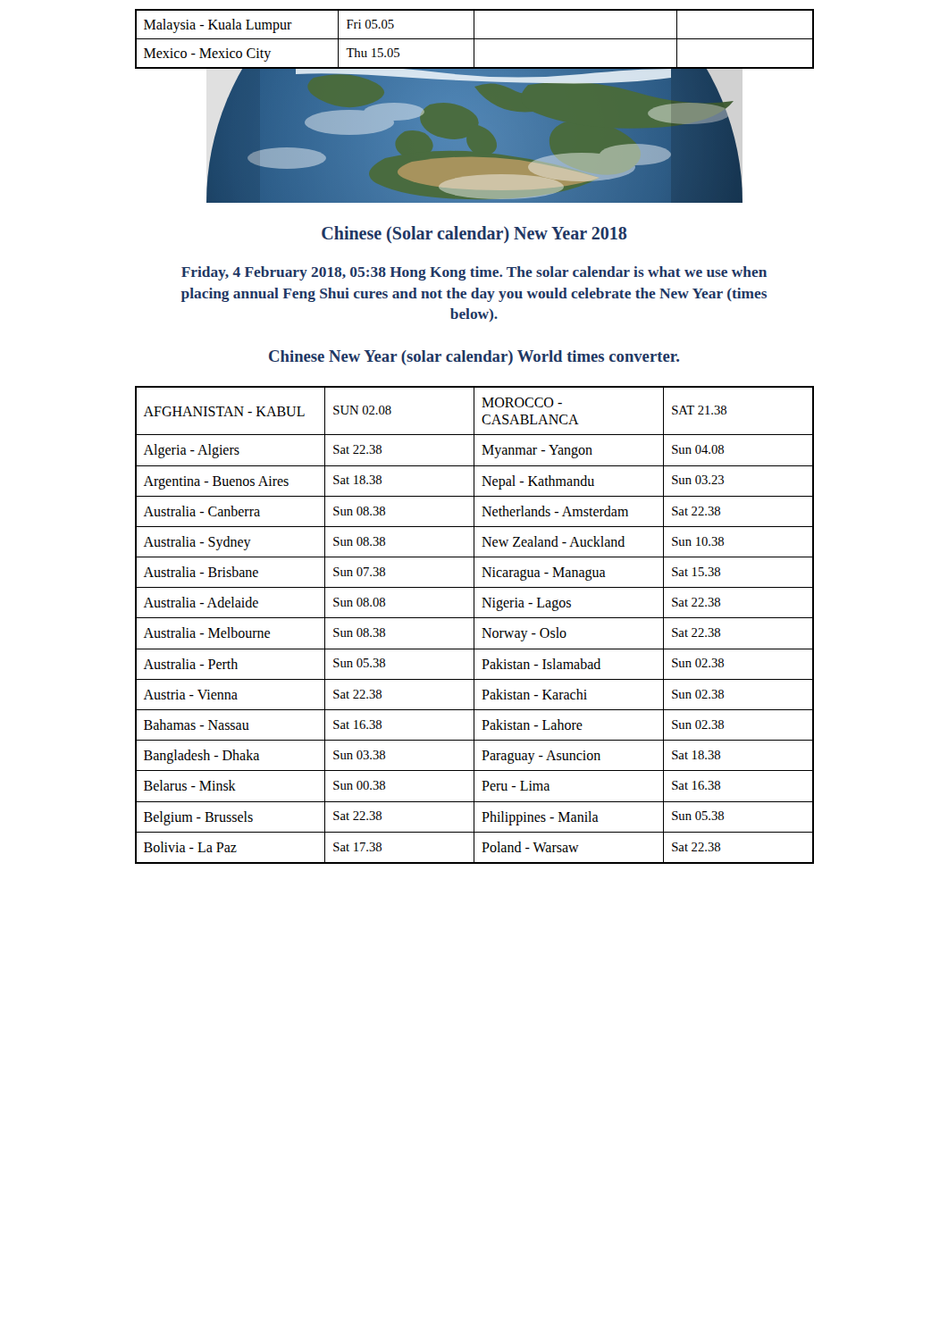| Malaysia - Kuala Lumpur | Fri 05.05 | | |
| Mexico - Mexico City | Thu 15.05 | | |
Chinese (Solar calendar) New Year 2018
Friday, 4 February 2018, 05:38 Hong Kong time. The solar calendar is what we use when placing annual Feng Shui cures and not the day you would celebrate the New Year (times below).
Chinese New Year (solar calendar) World times converter.
| Afghanistan - Kabul | SUN 02.08 | Morocco - Casablanca | SAT 21.38 |
| Algeria - Algiers | Sat 22.38 | Myanmar - Yangon | Sun 04.08 |
| Argentina - Buenos Aires | Sat 18.38 | Nepal - Kathmandu | Sun 03.23 |
| Australia - Canberra | Sun 08.38 | Netherlands - Amsterdam | Sat 22.38 |
| Australia - Sydney | Sun 08.38 | New Zealand - Auckland | Sun 10.38 |
| Australia - Brisbane | Sun 07.38 | Nicaragua - Managua | Sat 15.38 |
| Australia - Adelaide | Sun 08.08 | Nigeria - Lagos | Sat 22.38 |
| Australia - Melbourne | Sun 08.38 | Norway - Oslo | Sat 22.38 |
| Australia - Perth | Sun 05.38 | Pakistan - Islamabad | Sun 02.38 |
| Austria - Vienna | Sat 22.38 | Pakistan - Karachi | Sun 02.38 |
| Bahamas - Nassau | Sat 16.38 | Pakistan - Lahore | Sun 02.38 |
| Bangladesh - Dhaka | Sun 03.38 | Paraguay - Asuncion | Sat 18.38 |
| Belarus - Minsk | Sun 00.38 | Peru - Lima | Sat 16.38 |
| Belgium - Brussels | Sat 22.38 | Philippines - Manila | Sun 05.38 |
| Bolivia - La Paz | Sat 17.38 | Poland - Warsaw | Sat 22.38 |